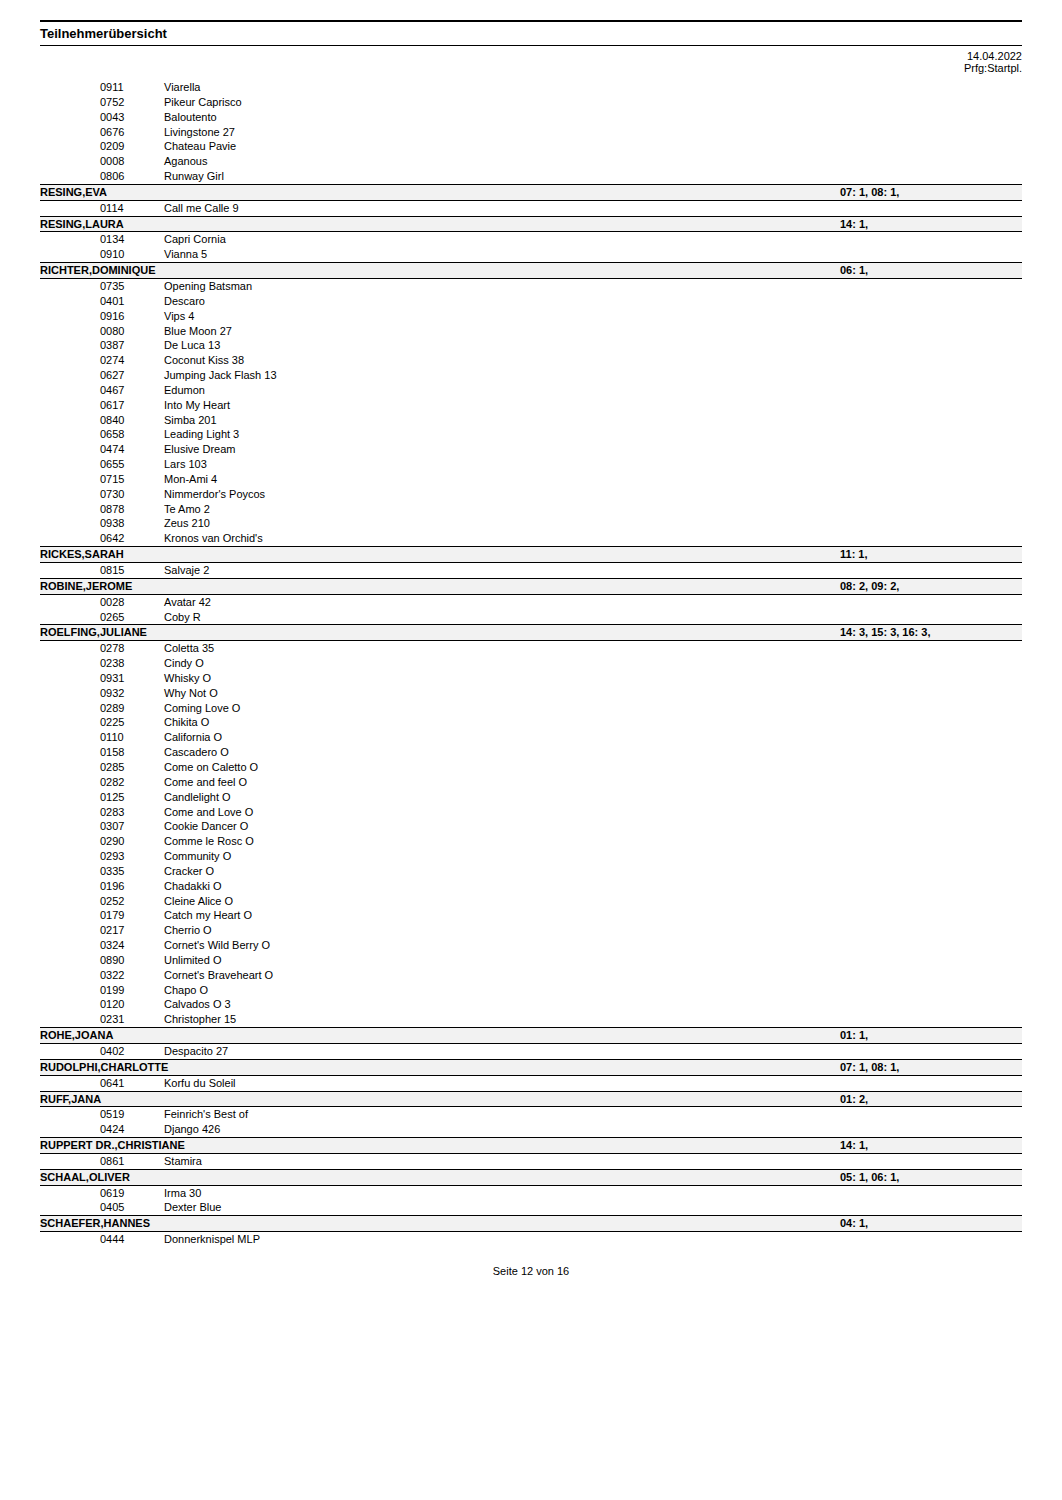Teilnehmerübersicht
14.04.2022
Prfg:Startpl.
| 0911 | Viarella | |
| 0752 | Pikeur Caprisco | |
| 0043 | Baloutento | |
| 0676 | Livingstone 27 | |
| 0209 | Chateau Pavie | |
| 0008 | Aganous | |
| 0806 | Runway Girl | |
| RESING,EVA | 07: 1, 08: 1, |
| 0114 | Call me Calle 9 | |
| RESING,LAURA | 14: 1, |
| 0134 | Capri Cornia | |
| 0910 | Vianna 5 | |
| RICHTER,DOMINIQUE | 06: 1, |
| 0735 | Opening Batsman | |
| 0401 | Descaro | |
| 0916 | Vips 4 | |
| 0080 | Blue Moon 27 | |
| 0387 | De Luca 13 | |
| 0274 | Coconut Kiss 38 | |
| 0627 | Jumping Jack Flash 13 | |
| 0467 | Edumon | |
| 0617 | Into My Heart | |
| 0840 | Simba 201 | |
| 0658 | Leading Light 3 | |
| 0474 | Elusive Dream | |
| 0655 | Lars 103 | |
| 0715 | Mon-Ami 4 | |
| 0730 | Nimmerdor's Poycos | |
| 0878 | Te Amo 2 | |
| 0938 | Zeus 210 | |
| 0642 | Kronos van Orchid's | |
| RICKES,SARAH | 11: 1, |
| 0815 | Salvaje 2 | |
| ROBINE,JEROME | 08: 2, 09: 2, |
| 0028 | Avatar 42 | |
| 0265 | Coby R | |
| ROELFING,JULIANE | 14: 3, 15: 3, 16: 3, |
| 0278 | Coletta 35 | |
| 0238 | Cindy O | |
| 0931 | Whisky O | |
| 0932 | Why Not O | |
| 0289 | Coming Love O | |
| 0225 | Chikita O | |
| 0110 | California O | |
| 0158 | Cascadero O | |
| 0285 | Come on Caletto O | |
| 0282 | Come and feel O | |
| 0125 | Candlelight O | |
| 0283 | Come and Love O | |
| 0307 | Cookie Dancer O | |
| 0290 | Comme le Rosc O | |
| 0293 | Community O | |
| 0335 | Cracker O | |
| 0196 | Chadakki O | |
| 0252 | Cleine Alice O | |
| 0179 | Catch my Heart O | |
| 0217 | Cherrio O | |
| 0324 | Cornet's Wild Berry O | |
| 0890 | Unlimited O | |
| 0322 | Cornet's Braveheart O | |
| 0199 | Chapo O | |
| 0120 | Calvados O 3 | |
| 0231 | Christopher 15 | |
| ROHE,JOANA | 01: 1, |
| 0402 | Despacito 27 | |
| RUDOLPHI,CHARLOTTE | 07: 1, 08: 1, |
| 0641 | Korfu du Soleil | |
| RUFF,JANA | 01: 2, |
| 0519 | Feinrich's Best of | |
| 0424 | Django 426 | |
| RUPPERT DR.,CHRISTIANE | 14: 1, |
| 0861 | Stamira | |
| SCHAAL,OLIVER | 05: 1, 06: 1, |
| 0619 | Irma 30 | |
| 0405 | Dexter Blue | |
| SCHAEFER,HANNES | 04: 1, |
| 0444 | Donnerknispel MLP | |
Seite 12 von 16